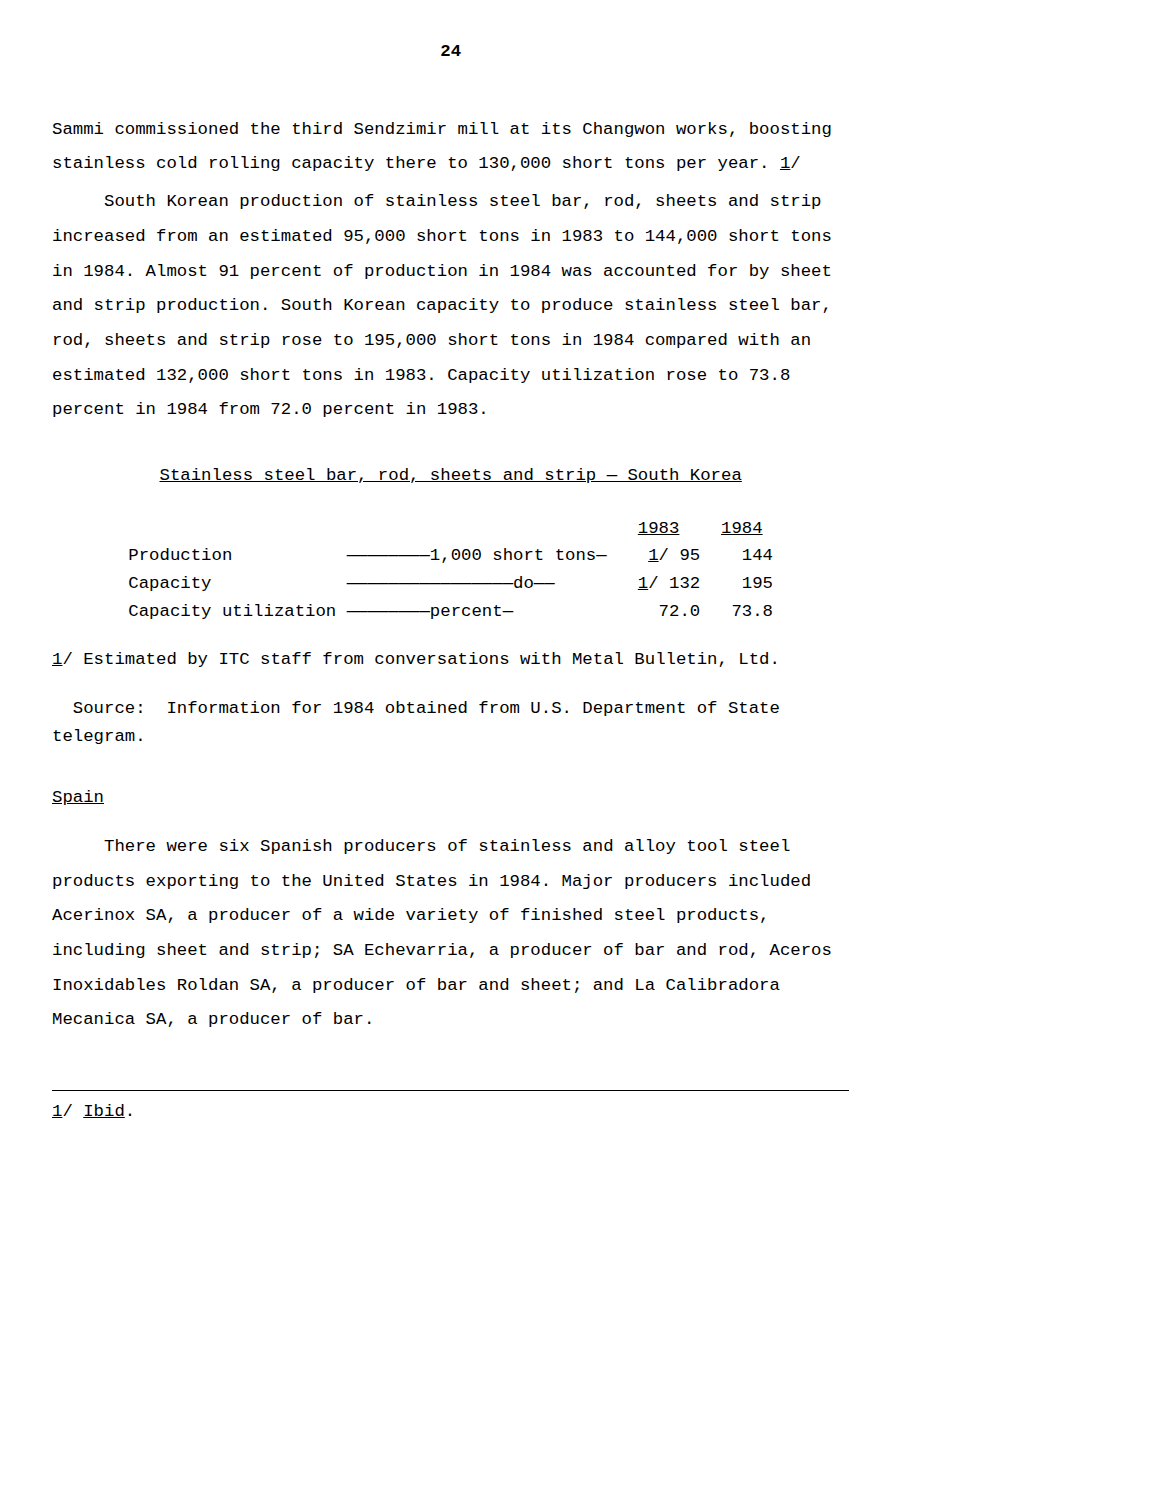24
Sammi commissioned the third Sendzimir mill at its Changwon works, boosting stainless cold rolling capacity there to 130,000 short tons per year. 1/
South Korean production of stainless steel bar, rod, sheets and strip increased from an estimated 95,000 short tons in 1983 to 144,000 short tons in 1984. Almost 91 percent of production in 1984 was accounted for by sheet and strip production. South Korean capacity to produce stainless steel bar, rod, sheets and strip rose to 195,000 short tons in 1984 compared with an estimated 132,000 short tons in 1983. Capacity utilization rose to 73.8 percent in 1984 from 72.0 percent in 1983.
Stainless steel bar, rod, sheets and strip — South Korea
| | | 1983 | 1984 |
| Production | ————————1,000 short tons— | 1 / 95 | 144 |
| Capacity | ————————————————do—— | 1 / 132 | 195 |
| Capacity utilization | ————————percent— | 72.0 | 73.8 |
1/ Estimated by ITC staff from conversations with Metal Bulletin, Ltd.
Source: Information for 1984 obtained from U.S. Department of State
telegram.
Spain
There were six Spanish producers of stainless and alloy tool steel products exporting to the United States in 1984. Major producers included Acerinox SA, a producer of a wide variety of finished steel products, including sheet and strip; SA Echevarria, a producer of bar and rod, Aceros Inoxidables Roldan SA, a producer of bar and sheet; and La Calibradora Mecanica SA, a producer of bar.
1/ Ibid.